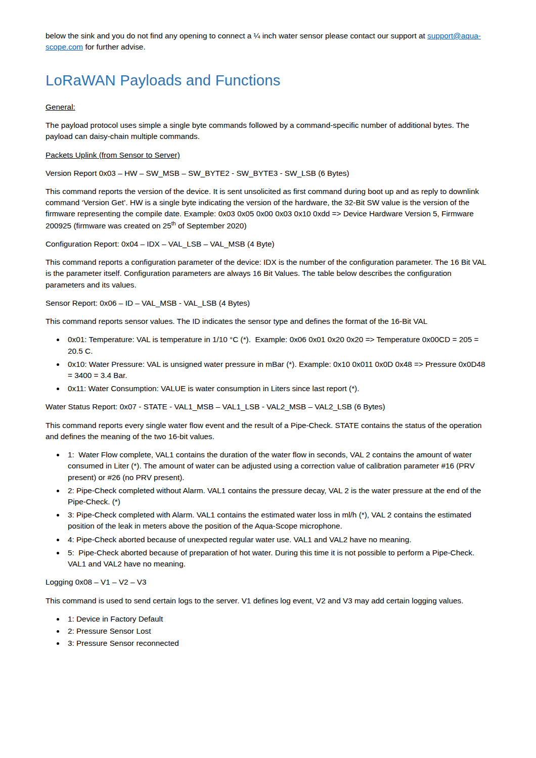below the sink and you do not find any opening to connect a ¼ inch water sensor please contact our support at support@aqua-scope.com for further advise.
LoRaWAN Payloads and Functions
General:
The payload protocol uses simple a single byte commands followed by a command-specific number of additional bytes. The payload can daisy-chain multiple commands.
Packets Uplink (from Sensor to Server)
Version Report 0x03 – HW – SW_MSB – SW_BYTE2 - SW_BYTE3 - SW_LSB (6 Bytes)
This command reports the version of the device. It is sent unsolicited as first command during boot up and as reply to downlink command ‘Version Get’. HW is a single byte indicating the version of the hardware, the 32-Bit SW value is the version of the firmware representing the compile date. Example: 0x03 0x05 0x00 0x03 0x10 0xdd => Device Hardware Version 5, Firmware 200925 (firmware was created on 25th of September 2020)
Configuration Report: 0x04 – IDX – VAL_LSB – VAL_MSB (4 Byte)
This command reports a configuration parameter of the device: IDX is the number of the configuration parameter. The 16 Bit VAL is the parameter itself. Configuration parameters are always 16 Bit Values. The table below describes the configuration parameters and its values.
Sensor Report: 0x06 – ID – VAL_MSB - VAL_LSB (4 Bytes)
This command reports sensor values. The ID indicates the sensor type and defines the format of the 16-Bit VAL
0x01: Temperature: VAL is temperature in 1/10 °C (*). Example: 0x06 0x01 0x20 0x20 => Temperature 0x00CD = 205 = 20.5 C.
0x10: Water Pressure: VAL is unsigned water pressure in mBar (*). Example: 0x10 0x011 0x0D 0x48 => Pressure 0x0D48 = 3400 = 3.4 Bar.
0x11: Water Consumption: VALUE is water consumption in Liters since last report (*).
Water Status Report: 0x07 - STATE - VAL1_MSB – VAL1_LSB - VAL2_MSB – VAL2_LSB (6 Bytes)
This command reports every single water flow event and the result of a Pipe-Check. STATE contains the status of the operation and defines the meaning of the two 16-bit values.
1: Water Flow complete, VAL1 contains the duration of the water flow in seconds, VAL 2 contains the amount of water consumed in Liter (*). The amount of water can be adjusted using a correction value of calibration parameter #16 (PRV present) or #26 (no PRV present).
2: Pipe-Check completed without Alarm. VAL1 contains the pressure decay, VAL 2 is the water pressure at the end of the Pipe-Check. (*)
3: Pipe-Check completed with Alarm. VAL1 contains the estimated water loss in ml/h (*), VAL 2 contains the estimated position of the leak in meters above the position of the Aqua-Scope microphone.
4: Pipe-Check aborted because of unexpected regular water use. VAL1 and VAL2 have no meaning.
5: Pipe-Check aborted because of preparation of hot water. During this time it is not possible to perform a Pipe-Check. VAL1 and VAL2 have no meaning.
Logging 0x08 – V1 – V2 – V3
This command is used to send certain logs to the server. V1 defines log event, V2 and V3 may add certain logging values.
1: Device in Factory Default
2: Pressure Sensor Lost
3: Pressure Sensor reconnected